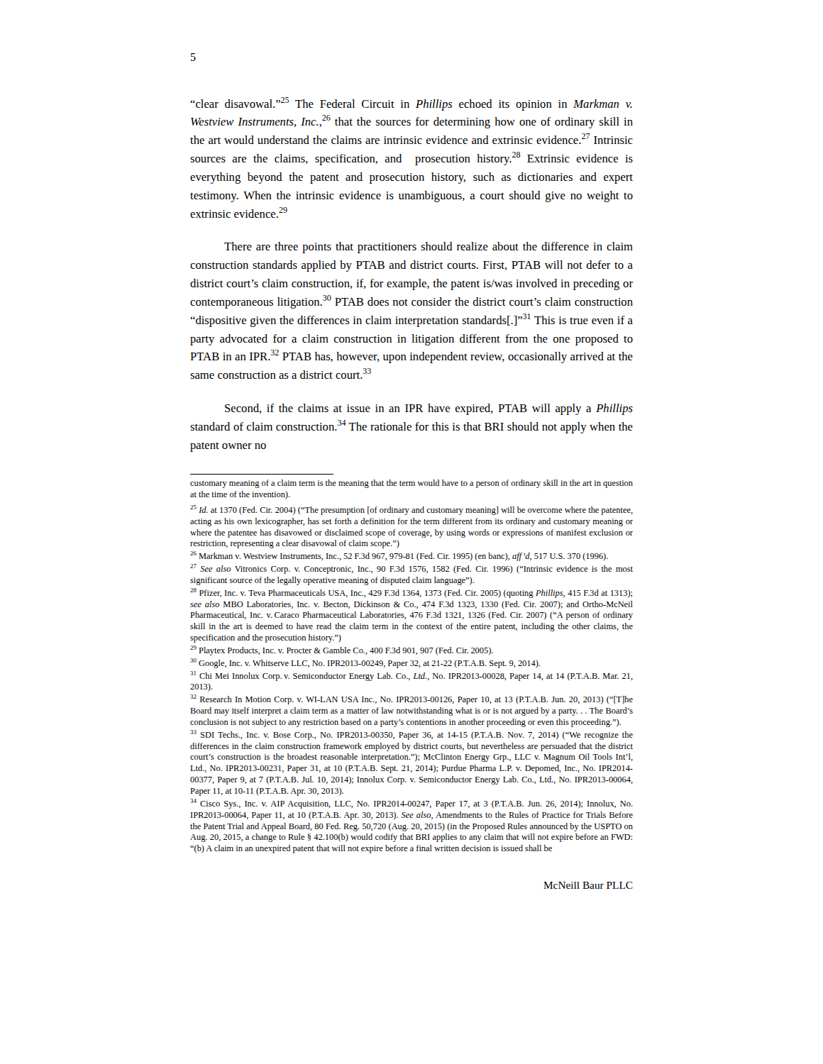5
“clear disavowal.”25 The Federal Circuit in Phillips echoed its opinion in Markman v. Westview Instruments, Inc.,26 that the sources for determining how one of ordinary skill in the art would understand the claims are intrinsic evidence and extrinsic evidence.27 Intrinsic sources are the claims, specification, and prosecution history.28 Extrinsic evidence is everything beyond the patent and prosecution history, such as dictionaries and expert testimony. When the intrinsic evidence is unambiguous, a court should give no weight to extrinsic evidence.29
There are three points that practitioners should realize about the difference in claim construction standards applied by PTAB and district courts. First, PTAB will not defer to a district court’s claim construction, if, for example, the patent is/was involved in preceding or contemporaneous litigation.30 PTAB does not consider the district court’s claim construction “dispositive given the differences in claim interpretation standards[.]”31 This is true even if a party advocated for a claim construction in litigation different from the one proposed to PTAB in an IPR.32 PTAB has, however, upon independent review, occasionally arrived at the same construction as a district court.33
Second, if the claims at issue in an IPR have expired, PTAB will apply a Phillips standard of claim construction.34 The rationale for this is that BRI should not apply when the patent owner no
customary meaning of a claim term is the meaning that the term would have to a person of ordinary skill in the art in question at the time of the invention).
25 Id. at 1370 (Fed. Cir. 2004) (“The presumption [of ordinary and customary meaning] will be overcome where the patentee, acting as his own lexicographer, has set forth a definition for the term different from its ordinary and customary meaning or where the patentee has disavowed or disclaimed scope of coverage, by using words or expressions of manifest exclusion or restriction, representing a clear disavowal of claim scope.”)
26 Markman v. Westview Instruments, Inc., 52 F.3d 967, 979-81 (Fed. Cir. 1995) (en banc), aff’d, 517 U.S. 370 (1996).
27 See also Vitronics Corp. v. Conceptronic, Inc., 90 F.3d 1576, 1582 (Fed. Cir. 1996) (“Intrinsic evidence is the most significant source of the legally operative meaning of disputed claim language”).
28 Pfizer, Inc. v. Teva Pharmaceuticals USA, Inc., 429 F.3d 1364, 1373 (Fed. Cir. 2005) (quoting Phillips, 415 F.3d at 1313); see also MBO Laboratories, Inc. v. Becton, Dickinson & Co., 474 F.3d 1323, 1330 (Fed. Cir. 2007); and Ortho-McNeil Pharmaceutical, Inc. v. Caraco Pharmaceutical Laboratories, 476 F.3d 1321, 1326 (Fed. Cir. 2007) (“A person of ordinary skill in the art is deemed to have read the claim term in the context of the entire patent, including the other claims, the specification and the prosecution history.”)
29 Playtex Products, Inc. v. Procter & Gamble Co., 400 F.3d 901, 907 (Fed. Cir. 2005).
30 Google, Inc. v. Whitserve LLC, No. IPR2013-00249, Paper 32, at 21-22 (P.T.A.B. Sept. 9, 2014).
31 Chi Mei Innolux Corp. v. Semiconductor Energy Lab. Co., Ltd., No. IPR2013-00028, Paper 14, at 14 (P.T.A.B. Mar. 21, 2013).
32 Research In Motion Corp. v. WI-LAN USA Inc., No. IPR2013-00126, Paper 10, at 13 (P.T.A.B. Jun. 20, 2013) (“[T]he Board may itself interpret a claim term as a matter of law notwithstanding what is or is not argued by a party. . . The Board’s conclusion is not subject to any restriction based on a party’s contentions in another proceeding or even this proceeding.”).
33 SDI Techs., Inc. v. Bose Corp., No. IPR2013-00350, Paper 36, at 14-15 (P.T.A.B. Nov. 7, 2014) (“We recognize the differences in the claim construction framework employed by district courts, but nevertheless are persuaded that the district court’s construction is the broadest reasonable interpretation.”); McClinton Energy Grp., LLC v. Magnum Oil Tools Int’l, Ltd., No. IPR2013-00231, Paper 31, at 10 (P.T.A.B. Sept. 21, 2014); Purdue Pharma L.P. v. Depomed, Inc., No. IPR2014-00377, Paper 9, at 7 (P.T.A.B. Jul. 10, 2014); Innolux Corp. v. Semiconductor Energy Lab. Co., Ltd., No. IPR2013-00064, Paper 11, at 10-11 (P.T.A.B. Apr. 30, 2013).
34 Cisco Sys., Inc. v. AIP Acquisition, LLC, No. IPR2014-00247, Paper 17, at 3 (P.T.A.B. Jun. 26, 2014); Innolux, No. IPR2013-00064, Paper 11, at 10 (P.T.A.B. Apr. 30, 2013). See also, Amendments to the Rules of Practice for Trials Before the Patent Trial and Appeal Board, 80 Fed. Reg. 50,720 (Aug. 20, 2015) (in the Proposed Rules announced by the USPTO on Aug. 20, 2015, a change to Rule § 42.100(b) would codify that BRI applies to any claim that will not expire before an FWD: “(b) A claim in an unexpired patent that will not expire before a final written decision is issued shall be
McNeill Baur PLLC